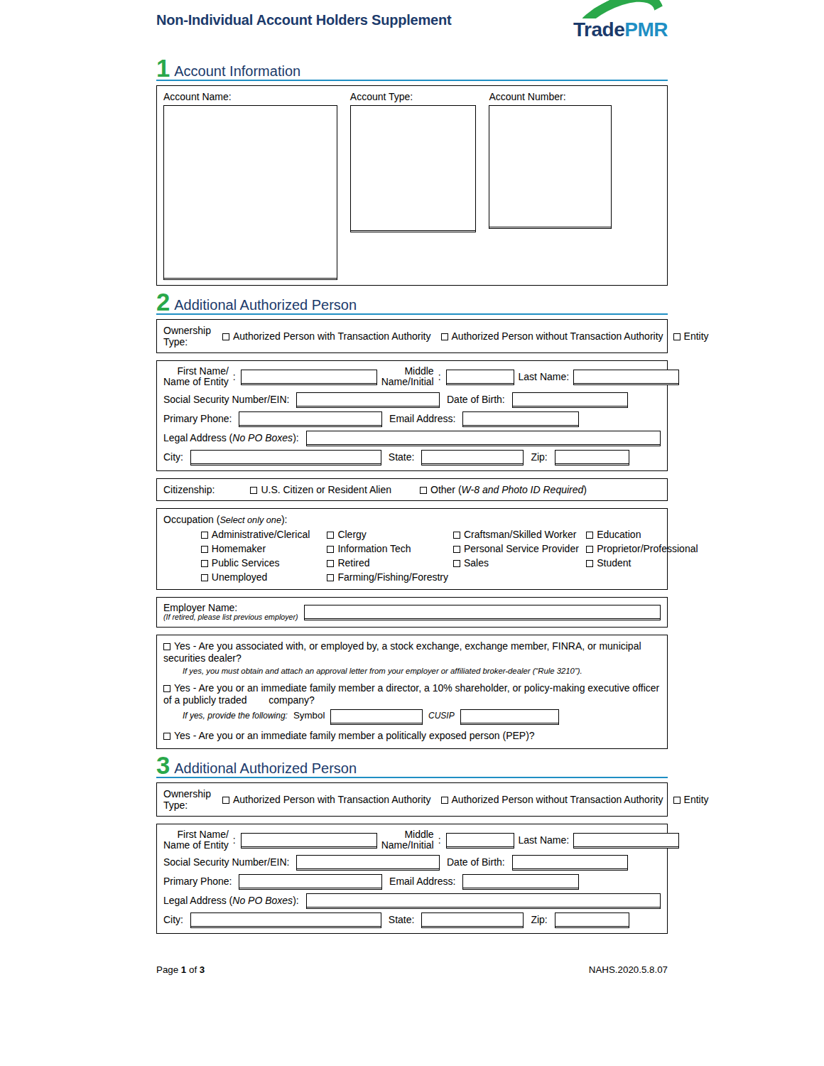Non-Individual Account Holders Supplement
Trade PMR
1 Account Information
Account Name:
Account Type:
Account Number:
2 Additional Authorized Person
Ownership Type: Authorized Person with Transaction Authority Authorized Person without Transaction Authority Entity
First Name/Name of Entity: MiddleName/Initial: Last Name:
Social Security Number/EIN: Date of Birth:
Primary Phone: Email Address:
Legal Address (No PO Boxes):
City: State: Zip:
Citizenship: U.S. Citizen or Resident Alien Other (W-8 and Photo ID Required)
Occupation (Select only one):
Administrative/Clerical Clergy Craftsman/Skilled Worker Education Homemaker Information Tech Personal Service Provider Proprietor/Professional Public Services Retired Sales Student Unemployed Farming/Fishing/Forestry
Employer Name: (If retired, please list previous employer)
Yes - Are you associated with, or employed by, a stock exchange, exchange member, FINRA, or municipal securities dealer? If yes, you must obtain and attach an approval letter from your employer or affiliated broker-dealer (“Rule 3210”).
Yes - Are you or an immediate family member a director, a 10% shareholder, or policy-making executive officer of a publicly traded company?
If yes, provide the following: Symbol CUSIP
Yes - Are you or an immediate family member a politically exposed person (PEP)?
3 Additional Authorized Person
Ownership Type: Authorized Person with Transaction Authority Authorized Person without Transaction Authority Entity
First Name/Name of Entity: MiddleName/Initial: Last Name:
Social Security Number/EIN: Date of Birth:
Primary Phone: Email Address:
Legal Address (No PO Boxes):
City: State: Zip:
Page 1 of 3 NAHS.2020.5.8.07